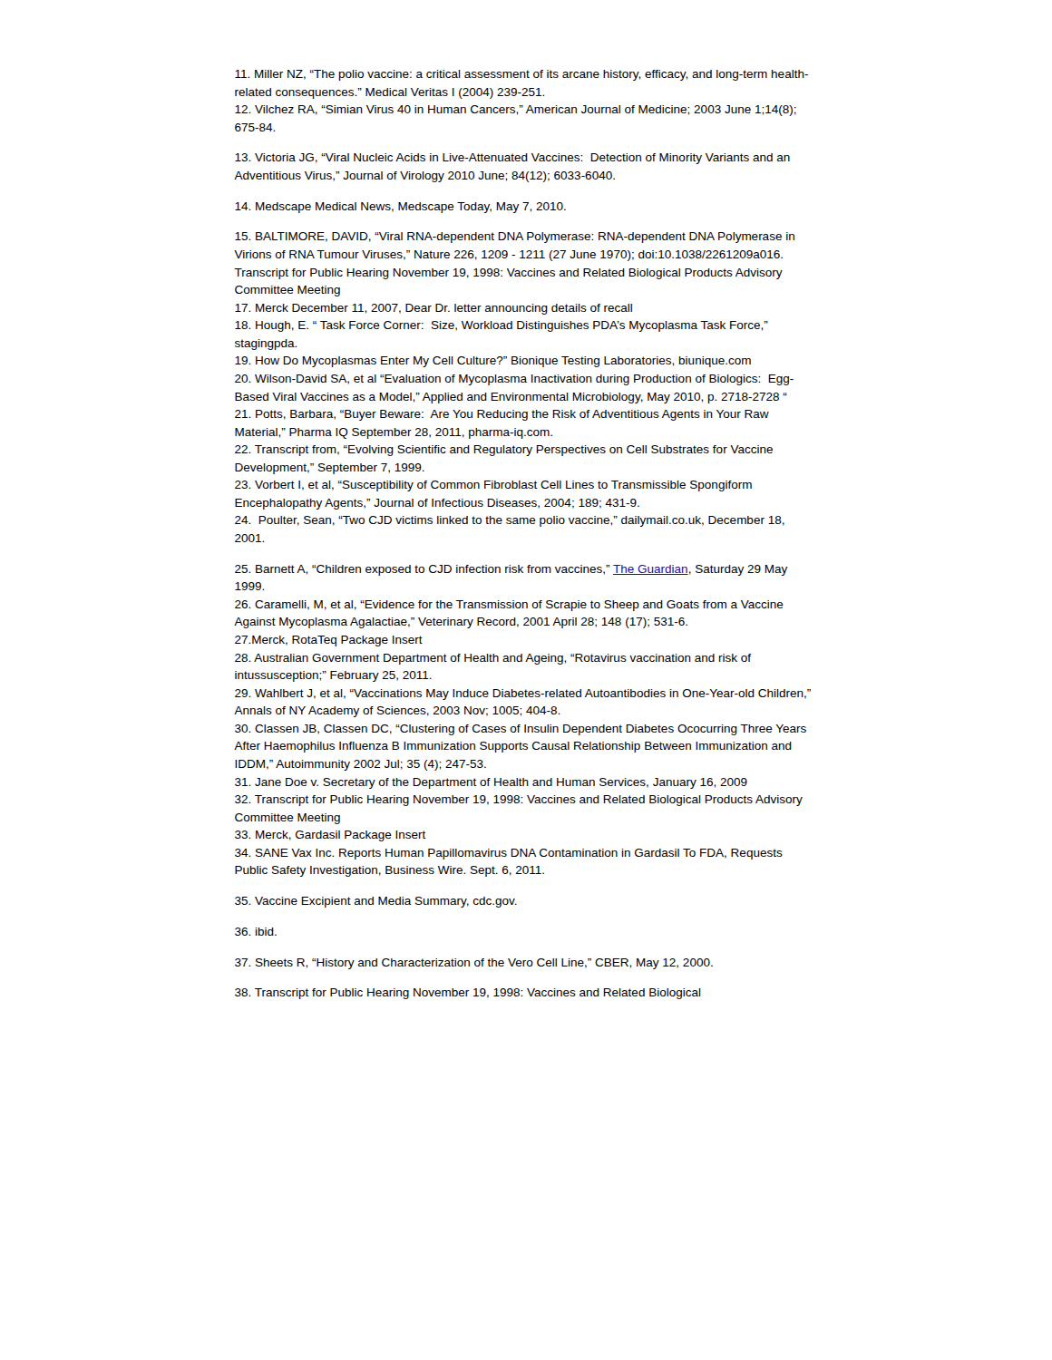11. Miller NZ, “The polio vaccine: a critical assessment of its arcane history, efficacy, and long-term health-related consequences.” Medical Veritas I (2004) 239-251.
12. Vilchez RA, “Simian Virus 40 in Human Cancers,” American Journal of Medicine; 2003 June 1;14(8); 675-84.
13. Victoria JG, “Viral Nucleic Acids in Live-Attenuated Vaccines: Detection of Minority Variants and an Adventitious Virus,” Journal of Virology 2010 June; 84(12); 6033-6040.
14. Medscape Medical News, Medscape Today, May 7, 2010.
15. BALTIMORE, DAVID, “Viral RNA-dependent DNA Polymerase: RNA-dependent DNA Polymerase in Virions of RNA Tumour Viruses,” Nature 226, 1209 - 1211 (27 June 1970); doi:10.1038/2261209a016. Transcript for Public Hearing November 19, 1998: Vaccines and Related Biological Products Advisory Committee Meeting
17. Merck December 11, 2007, Dear Dr. letter announcing details of recall
18. Hough, E. “ Task Force Corner: Size, Workload Distinguishes PDA’s Mycoplasma Task Force,” stagingpda.
19. How Do Mycoplasmas Enter My Cell Culture?” Bionique Testing Laboratories, biunique.com
20. Wilson-David SA, et al “Evaluation of Mycoplasma Inactivation during Production of Biologics: Egg-Based Viral Vaccines as a Model,” Applied and Environmental Microbiology, May 2010, p. 2718-2728 “
21. Potts, Barbara, “Buyer Beware: Are You Reducing the Risk of Adventitious Agents in Your Raw Material,” Pharma IQ September 28, 2011, pharma-iq.com.
22. Transcript from, “Evolving Scientific and Regulatory Perspectives on Cell Substrates for Vaccine Development,” September 7, 1999.
23. Vorbert I, et al, “Susceptibility of Common Fibroblast Cell Lines to Transmissible Spongiform Encephalopathy Agents,” Journal of Infectious Diseases, 2004; 189; 431-9.
24. Poulter, Sean, “Two CJD victims linked to the same polio vaccine,” dailymail.co.uk, December 18, 2001.
25. Barnett A, “Children exposed to CJD infection risk from vaccines,” The Guardian, Saturday 29 May 1999.
26. Caramelli, M, et al, “Evidence for the Transmission of Scrapie to Sheep and Goats from a Vaccine Against Mycoplasma Agalactiae,” Veterinary Record, 2001 April 28; 148 (17); 531-6.
27.Merck, RotaTeq Package Insert
28. Australian Government Department of Health and Ageing, “Rotavirus vaccination and risk of intussusception;” February 25, 2011.
29. Wahlbert J, et al, “Vaccinations May Induce Diabetes-related Autoantibodies in One-Year-old Children,” Annals of NY Academy of Sciences, 2003 Nov; 1005; 404-8.
30. Classen JB, Classen DC, “Clustering of Cases of Insulin Dependent Diabetes Ococurring Three Years After Haemophilus Influenza B Immunization Supports Causal Relationship Between Immunization and IDDM,” Autoimmunity 2002 Jul; 35 (4); 247-53.
31. Jane Doe v. Secretary of the Department of Health and Human Services, January 16, 2009
32. Transcript for Public Hearing November 19, 1998: Vaccines and Related Biological Products Advisory Committee Meeting
33. Merck, Gardasil Package Insert
34. SANE Vax Inc. Reports Human Papillomavirus DNA Contamination in Gardasil To FDA, Requests Public Safety Investigation, Business Wire. Sept. 6, 2011.
35. Vaccine Excipient and Media Summary, cdc.gov.
36. ibid.
37. Sheets R, “History and Characterization of the Vero Cell Line,” CBER, May 12, 2000.
38. Transcript for Public Hearing November 19, 1998: Vaccines and Related Biological